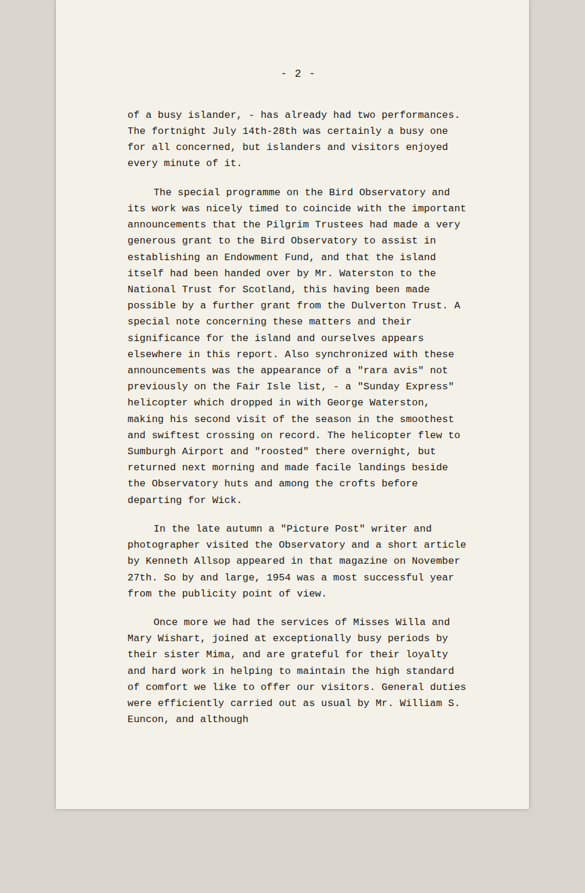- 2 -
of a busy islander, - has already had two performances. The fortnight July 14th-28th was certainly a busy one for all concerned, but islanders and visitors enjoyed every minute of it.
The special programme on the Bird Observatory and its work was nicely timed to coincide with the important announcements that the Pilgrim Trustees had made a very generous grant to the Bird Observatory to assist in establishing an Endowment Fund, and that the island itself had been handed over by Mr. Waterston to the National Trust for Scotland, this having been made possible by a further grant from the Dulverton Trust. A special note concerning these matters and their significance for the island and ourselves appears elsewhere in this report. Also synchronized with these announcements was the appearance of a "rara avis" not previously on the Fair Isle list, - a "Sunday Express" helicopter which dropped in with George Waterston, making his second visit of the season in the smoothest and swiftest crossing on record. The helicopter flew to Sumburgh Airport and "roosted" there overnight, but returned next morning and made facile landings beside the Observatory huts and among the crofts before departing for Wick.
In the late autumn a "Picture Post" writer and photographer visited the Observatory and a short article by Kenneth Allsop appeared in that magazine on November 27th. So by and large, 1954 was a most successful year from the publicity point of view.
Once more we had the services of Misses Willa and Mary Wishart, joined at exceptionally busy periods by their sister Mima, and are grateful for their loyalty and hard work in helping to maintain the high standard of comfort we like to offer our visitors. General duties were efficiently carried out as usual by Mr. William S. Euncon, and although